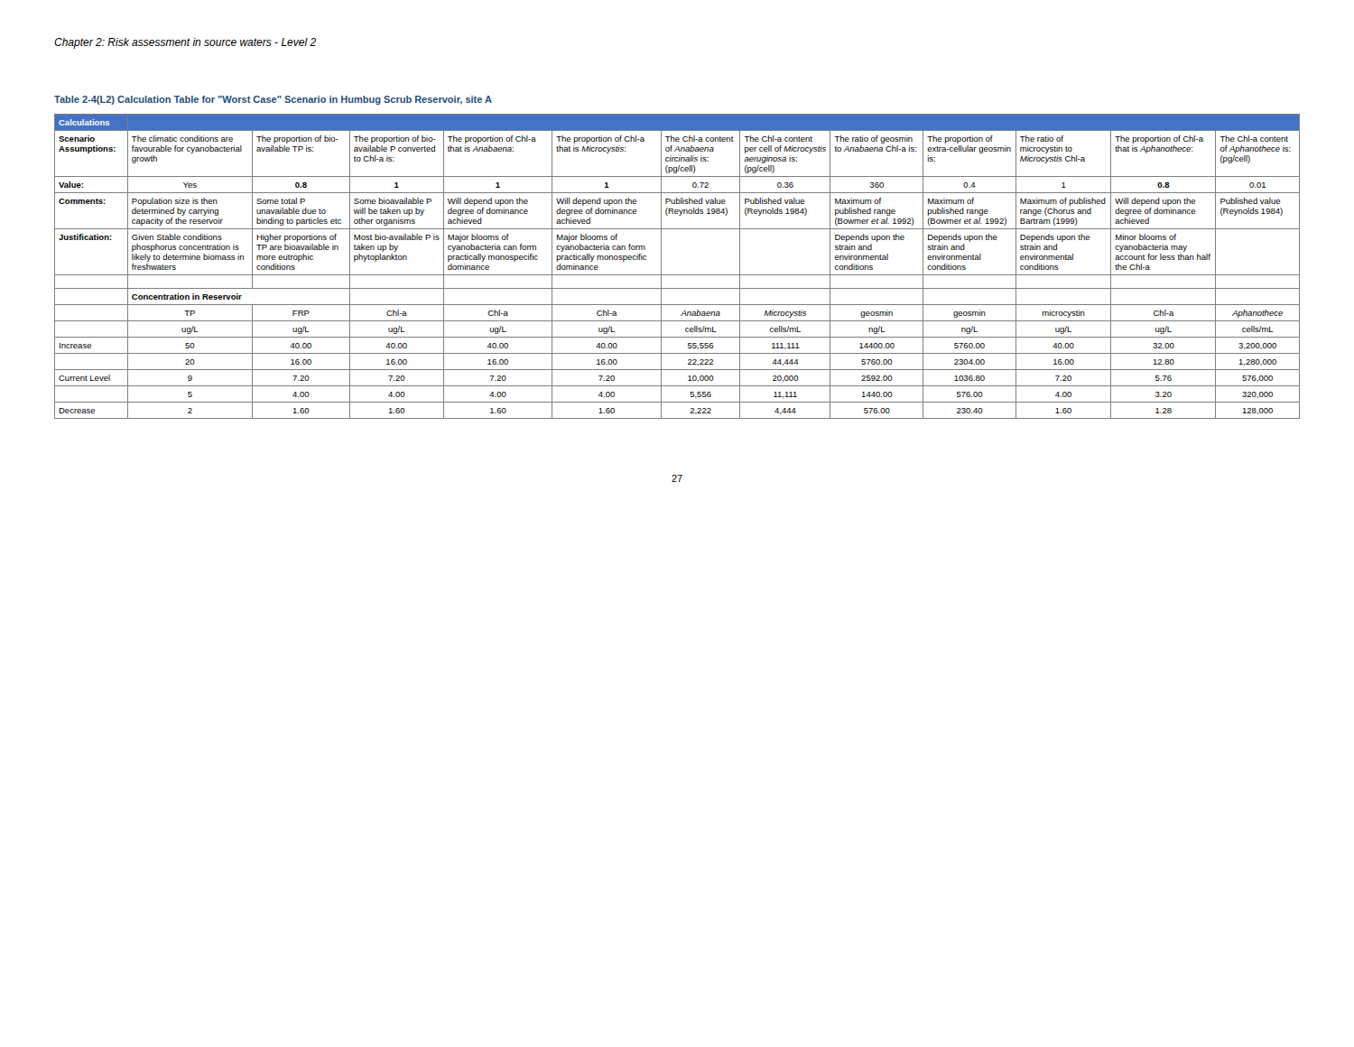Chapter 2: Risk assessment in source waters - Level 2
Table 2-4(L2) Calculation Table for "Worst Case" Scenario in Humbug Scrub Reservoir, site A
| Calculations | |
| Scenario Assumptions: | The climatic conditions are favourable for cyanobacterial growth | The proportion of bio-available TP is: | The proportion of bio-available P converted to Chl-a is: | The proportion of Chl-a that is Anabaena : | The proportion of Chl-a that is Microcystis : | The Chl-a content of Anabaena circinalis is: (pg/cell) | The Chl-a content per cell of Microcystis aeruginosa is: (pg/cell) | The ratio of geosmin to Anabaena Chl-a is: | The proportion of extra-cellular geosmin is: | The ratio of microcystin to Microcystis Chl-a | The proportion of Chl-a that is Aphanothece : | The Chl-a content of Aphanothece is: (pg/cell) |
| Value: | Yes | 0.8 | 1 | 1 | 1 | 0.72 | 0.36 | 360 | 0.4 | 1 | 0.8 | 0.01 |
| Comments: | Population size is then determined by carrying capacity of the reservoir | Some total P unavailable due to binding to particles etc | Some bioavailable P will be taken up by other organisms | Will depend upon the degree of dominance achieved | Will depend upon the degree of dominance achieved | Published value (Reynolds 1984) | Published value (Reynolds 1984) | Maximum of published range (Bowmer et al. 1992) | Maximum of published range (Bowmer et al. 1992) | Maximum of published range (Chorus and Bartram (1999) | Will depend upon the degree of dominance achieved | Published value (Reynolds 1984) |
| Justification: | Given Stable conditions phosphorus concentration is likely to determine biomass in freshwaters | Higher proportions of TP are bioavailable in more eutrophic conditions | Most bio-available P is taken up by phytoplankton | Major blooms of cyanobacteria can form practically monospecific dominance | Major blooms of cyanobacteria can form practically monospecific dominance | | | Depends upon the strain and environmental conditions | Depends upon the strain and environmental conditions | Depends upon the strain and environmental conditions | Minor blooms of cyanobacteria may account for less than half the Chl-a | |
| | Concentration in Reservoir | | | | | | | | | | |
| | TP | FRP | Chl-a | Chl-a | Chl-a | Anabaena | Microcystis | geosmin | geosmin | microcystin | Chl-a | Aphanothece |
| | ug/L | ug/L | ug/L | ug/L | ug/L | cells/mL | cells/mL | ng/L | ng/L | ug/L | ug/L | cells/mL |
| Increase | 50 | 40.00 | 40.00 | 40.00 | 40.00 | 55,556 | 111,111 | 14400.00 | 5760.00 | 40.00 | 32.00 | 3,200,000 |
| | 20 | 16.00 | 16.00 | 16.00 | 16.00 | 22,222 | 44,444 | 5760.00 | 2304.00 | 16.00 | 12.80 | 1,280,000 |
| Current Level | 9 | 7.20 | 7.20 | 7.20 | 7.20 | 10,000 | 20,000 | 2592.00 | 1036.80 | 7.20 | 5.76 | 576,000 |
| | 5 | 4.00 | 4.00 | 4.00 | 4.00 | 5,556 | 11,111 | 1440.00 | 576.00 | 4.00 | 3.20 | 320,000 |
| Decrease | 2 | 1.60 | 1.60 | 1.60 | 1.60 | 2,222 | 4,444 | 576.00 | 230.40 | 1.60 | 1.28 | 128,000 |
27